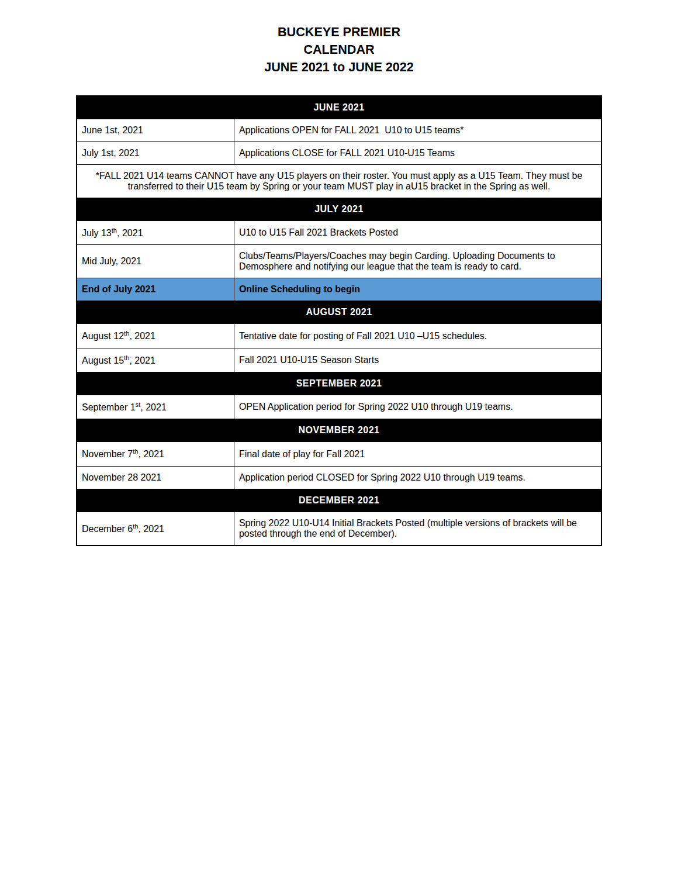BUCKEYE PREMIER
CALENDAR
JUNE 2021 to JUNE 2022
| JUNE 2021 |
| June 1st, 2021 | Applications OPEN for FALL 2021 U10 to U15 teams* |
| July 1st, 2021 | Applications CLOSE for FALL 2021 U10-U15 Teams |
| *FALL 2021 U14 teams CANNOT have any U15 players on their roster. You must apply as a U15 Team. They must be transferred to their U15 team by Spring or your team MUST play in aU15 bracket in the Spring as well. |
| JULY 2021 |
| July 13 th , 2021 | U10 to U15 Fall 2021 Brackets Posted |
| Mid July, 2021 | Clubs/Teams/Players/Coaches may begin Carding. Uploading Documents to Demosphere and notifying our league that the team is ready to card. |
| End of July 2021 | Online Scheduling to begin |
| AUGUST 2021 |
| August 12 th , 2021 | Tentative date for posting of Fall 2021 U10 –U15 schedules. |
| August 15 th , 2021 | Fall 2021 U10-U15 Season Starts |
| SEPTEMBER 2021 |
| September 1 st , 2021 | OPEN Application period for Spring 2022 U10 through U19 teams. |
| NOVEMBER 2021 |
| November 7 th , 2021 | Final date of play for Fall 2021 |
| November 28 2021 | Application period CLOSED for Spring 2022 U10 through U19 teams. |
| DECEMBER 2021 |
| December 6 th , 2021 | Spring 2022 U10-U14 Initial Brackets Posted (multiple versions of brackets will be posted through the end of December). |